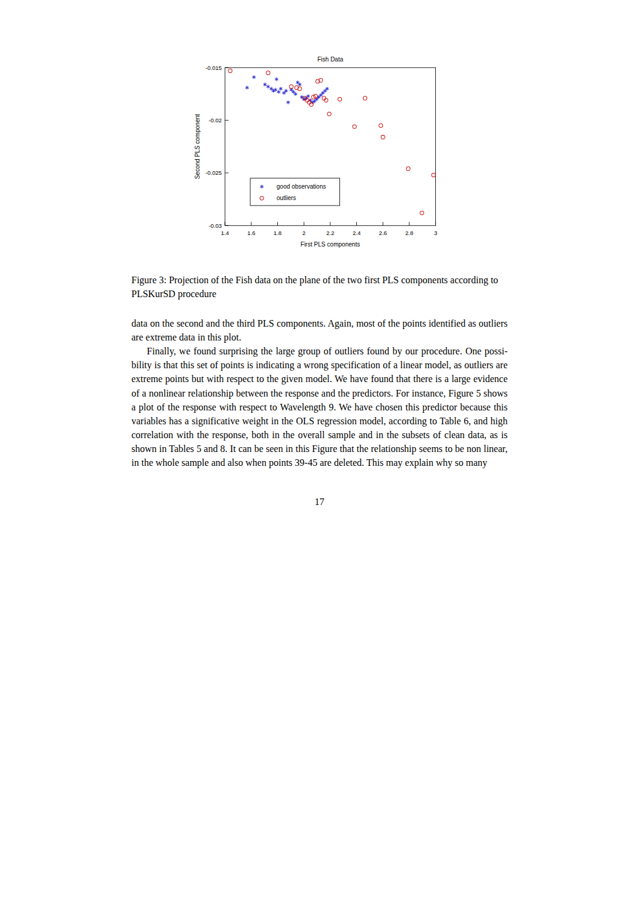Plot geometry (user units): x: 1.4 .. 3.0 -> px 70 .. 470 y: -0.03 .. -0.015 -> px 330 .. 30 (y inverted: -0.015 at top) Fish Data -0.015 -0.02 -0.025 -0.03 1.4 1.6 1.8 2 2.2 2.4 2.6 2.8 3 First PLS components Second PLS component good observations outliers
Figure 3: Projection of the Fish data on the plane of the two first PLS components according to PLSKurSD procedure
data on the second and the third PLS components. Again, most of the points identified as outliers are extreme data in this plot.
Finally, we found surprising the large group of outliers found by our procedure. One possibility is that this set of points is indicating a wrong specification of a linear model, as outliers are extreme points but with respect to the given model. We have found that there is a large evidence of a nonlinear relationship between the response and the predictors. For instance, Figure 5 shows a plot of the response with respect to Wavelength 9. We have chosen this predictor because this variables has a significative weight in the OLS regression model, according to Table 6, and high correlation with the response, both in the overall sample and in the subsets of clean data, as is shown in Tables 5 and 8. It can be seen in this Figure that the relationship seems to be non linear, in the whole sample and also when points 39-45 are deleted. This may explain why so many
17